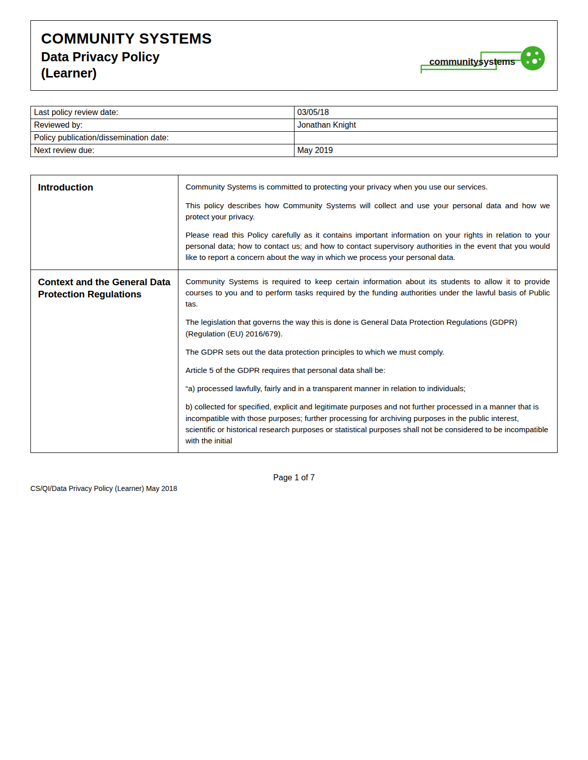COMMUNITY SYSTEMS
Data Privacy Policy
(Learner)
communitysystems
| Last policy review date: | 03/05/18 |
| Reviewed by: | Jonathan Knight |
| Policy publication/dissemination date: | |
| Next review due: | May 2019 |
| Introduction | Community Systems is committed to protecting your privacy when you use our services. This policy describes how Community Systems will collect and use your personal data and how we protect your privacy. Please read this Policy carefully as it contains important information on your rights in relation to your personal data; how to contact us; and how to contact supervisory authorities in the event that you would like to report a concern about the way in which we process your personal data. |
| Context and the General Data Protection Regulations | Community Systems is required to keep certain information about its students to allow it to provide courses to you and to perform tasks required by the funding authorities under the lawful basis of Public tas. The legislation that governs the way this is done is General Data Protection Regulations (GDPR) (Regulation (EU) 2016/679). The GDPR sets out the data protection principles to which we must comply. Article 5 of the GDPR requires that personal data shall be: “a) processed lawfully, fairly and in a transparent manner in relation to individuals; b) collected for specified, explicit and legitimate purposes and not further processed in a manner that is incompatible with those purposes; further processing for archiving purposes in the public interest, scientific or historical research purposes or statistical purposes shall not be considered to be incompatible with the initial |
Page 1 of 7
CS/QI/Data Privacy Policy (Learner) May 2018